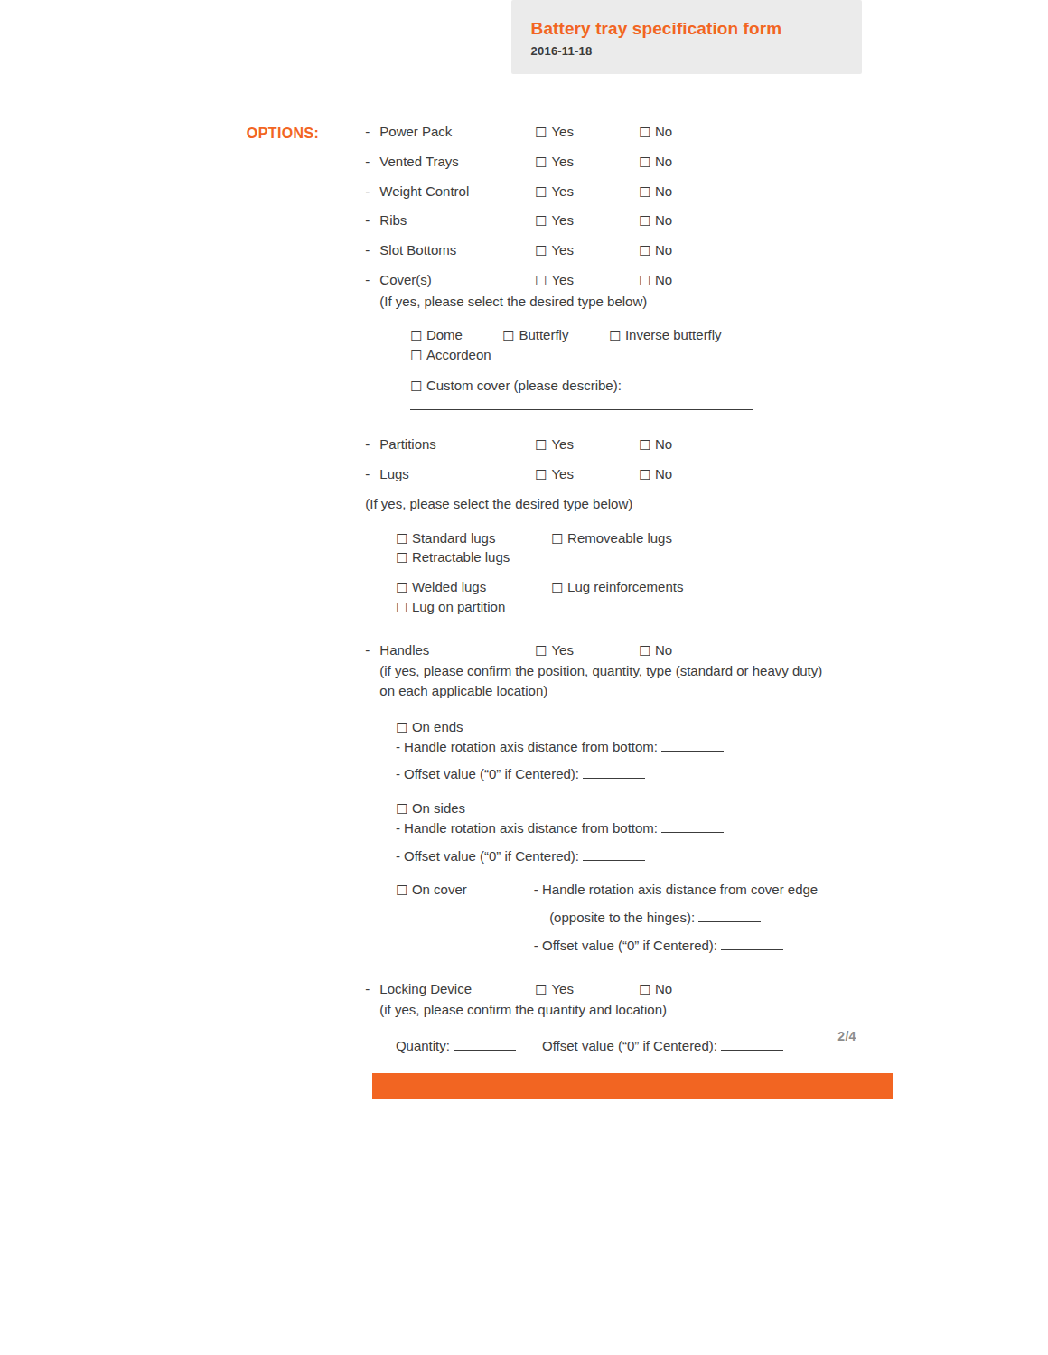Battery tray specification form
2016-11-18
OPTIONS:
Power Pack ☐Yes ☐No
Vented Trays ☐Yes ☐No
Weight Control ☐Yes ☐No
Ribs ☐Yes ☐No
Slot Bottoms ☐Yes ☐No
Cover(s) ☐Yes ☐No
(If yes, please select the desired type below)
☐Dome ☐Butterfly ☐Inverse butterfly ☐Accordeon
☐Custom cover (please describe):
Partitions ☐Yes ☐No
Lugs ☐Yes ☐No
(If yes, please select the desired type below)
☐Standard lugs ☐Removeable lugs ☐Retractable lugs
☐Welded lugs ☐Lug reinforcements ☐Lug on partition
Handles ☐Yes ☐No
(if yes, please confirm the position, quantity, type (standard or heavy duty)
on each applicable location)
☐On ends
- Handle rotation axis distance from bottom:
- Offset value (“0” if Centered):
☐On sides
- Handle rotation axis distance from bottom:
- Offset value (“0” if Centered):
☐On cover
- Handle rotation axis distance from cover edge
(opposite to the hinges):
- Offset value (“0” if Centered):
Locking Device ☐Yes ☐No
(if yes, please confirm the quantity and location)
Quantity: Offset value (“0” if Centered):
2/4